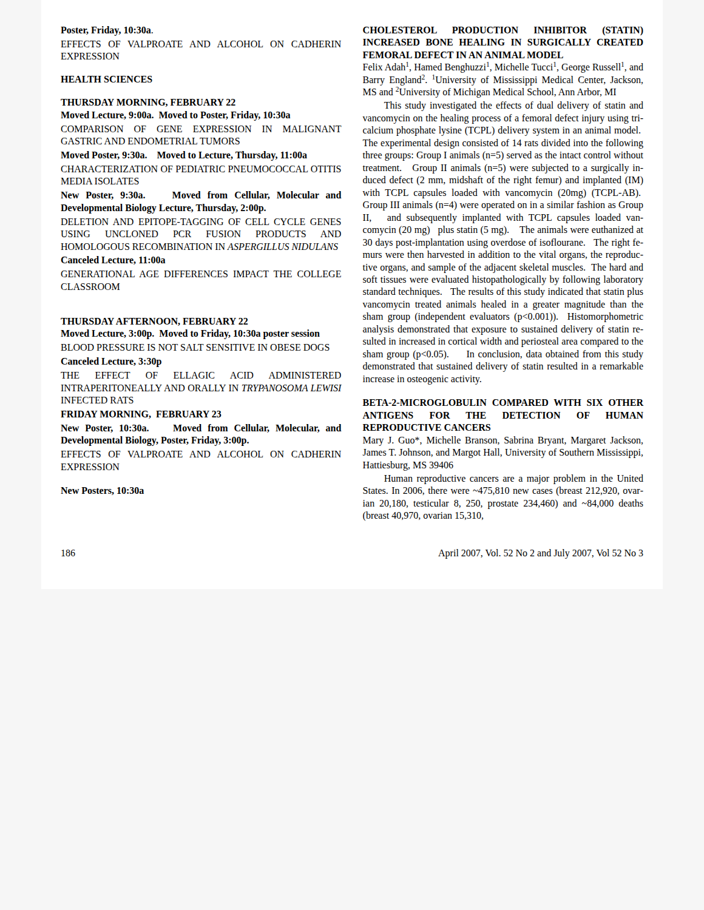Poster, Friday, 10:30a.
Effects of valproate and alcohol on cadherin expression
HEALTH SCIENCES
THURSDAY MORNING, FEBRUARY 22
Moved Lecture, 9:00a. Moved to Poster, Friday, 10:30a
Comparison of gene expression in malignant gastric and endometrial tumors
Moved Poster, 9:30a. Moved to Lecture, Thursday, 11:00a
Characterization of pediatric pneumococcal otitis media isolates
New Poster, 9:30a. Moved from Cellular, Molecular and Developmental Biology Lecture, Thursday, 2:00p.
Deletion and epitope-tagging of cell cycle genes using uncloned PCR fusion products and homologous recombination in Aspergillus nidulans
Canceled Lecture, 11:00a
Generational age differences impact the college classroom
THURSDAY AFTERNOON, FEBRUARY 22
Moved Lecture, 3:00p. Moved to Friday, 10:30a poster session
Blood pressure is not salt sensitive in obese dogs
Canceled Lecture, 3:30p
The effect of ellagic acid administered intraperitoneally and orally in Trypanosoma lewisi infected rats
FRIDAY MORNING, FEBRUARY 23
New Poster, 10:30a. Moved from Cellular, Molecular, and Developmental Biology, Poster, Friday, 3:00p.
Effects of valproate and alcohol on cadherin expression
New Posters, 10:30a
Cholesterol production inhibitor (statin) increased bone healing in surgically created femoral defect in an animal model
Felix Adah1, Hamed Benghuzzi1, Michelle Tucci1, George Russell1, and Barry England2. 1University of Mississippi Medical Center, Jackson, MS and 2University of Michigan Medical School, Ann Arbor, MI
This study investigated the effects of dual delivery of statin and vancomycin on the healing process of a femoral defect injury using tricalcium phosphate lysine (TCPL) delivery system in an animal model. The experimental design consisted of 14 rats divided into the following three groups: Group I animals (n=5) served as the intact control without treatment. Group II animals (n=5) were subjected to a surgically induced defect (2 mm, midshaft of the right femur) and implanted (IM) with TCPL capsules loaded with vancomycin (20mg) (TCPL-AB). Group III animals (n=4) were operated on in a similar fashion as Group II, and subsequently implanted with TCPL capsules loaded vancomycin (20 mg) plus statin (5 mg). The animals were euthanized at 30 days post-implantation using overdose of isoflourane. The right femurs were then harvested in addition to the vital organs, the reproductive organs, and sample of the adjacent skeletal muscles. The hard and soft tissues were evaluated histopathologically by following laboratory standard techniques. The results of this study indicated that statin plus vancomycin treated animals healed in a greater magnitude than the sham group (independent evaluators (p<0.001)). Histomorphometric analysis demonstrated that exposure to sustained delivery of statin resulted in increased in cortical width and periosteal area compared to the sham group (p<0.05). In conclusion, data obtained from this study demonstrated that sustained delivery of statin resulted in a remarkable increase in osteogenic activity.
Beta-2-microglobulin compared with six other antigens for the detection of human reproductive cancers
Mary J. Guo*, Michelle Branson, Sabrina Bryant, Margaret Jackson, James T. Johnson, and Margot Hall, University of Southern Mississippi, Hattiesburg, MS 39406
Human reproductive cancers are a major problem in the United States. In 2006, there were ~475,810 new cases (breast 212,920, ovarian 20,180, testicular 8, 250, prostate 234,460) and ~84,000 deaths (breast 40,970, ovarian 15,310,
186 April 2007, Vol. 52 No 2 and July 2007, Vol 52 No 3